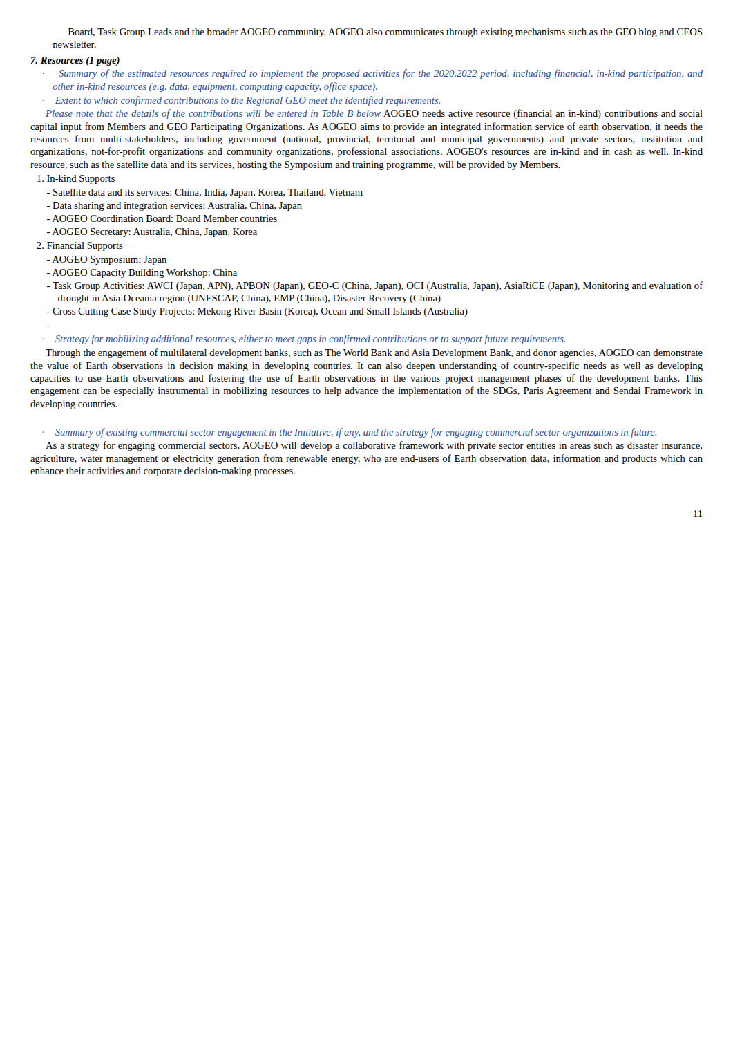Board, Task Group Leads and the broader AOGEO community. AOGEO also communicates through existing mechanisms such as the GEO blog and CEOS newsletter.
7. Resources (1 page)
· Summary of the estimated resources required to implement the proposed activities for the 2020.2022 period, including financial, in-kind participation, and other in-kind resources (e.g. data, equipment, computing capacity, office space).
· Extent to which confirmed contributions to the Regional GEO meet the identified requirements.
Please note that the details of the contributions will be entered in Table B below AOGEO needs active resource (financial an in-kind) contributions and social capital input from Members and GEO Participating Organizations. As AOGEO aims to provide an integrated information service of earth observation, it needs the resources from multi-stakeholders, including government (national, provincial, territorial and municipal governments) and private sectors, institution and organizations, not-for-profit organizations and community organizations, professional associations. AOGEO's resources are in-kind and in cash as well. In-kind resource, such as the satellite data and its services, hosting the Symposium and training programme, will be provided by Members.
In-kind Supports
Satellite data and its services: China, India, Japan, Korea, Thailand, Vietnam
Data sharing and integration services: Australia, China, Japan
AOGEO Coordination Board: Board Member countries
AOGEO Secretary: Australia, China, Japan, Korea
Financial Supports
AOGEO Symposium: Japan
AOGEO Capacity Building Workshop: China
Task Group Activities: AWCI (Japan, APN), APBON (Japan), GEO-C (China, Japan), OCI (Australia, Japan), AsiaRiCE (Japan), Monitoring and evaluation of drought in Asia-Oceania region (UNESCAP, China), EMP (China), Disaster Recovery (China)
Cross Cutting Case Study Projects: Mekong River Basin (Korea), Ocean and Small Islands (Australia)
-
· Strategy for mobilizing additional resources, either to meet gaps in confirmed contributions or to support future requirements.
Through the engagement of multilateral development banks, such as The World Bank and Asia Development Bank, and donor agencies, AOGEO can demonstrate the value of Earth observations in decision making in developing countries. It can also deepen understanding of country-specific needs as well as developing capacities to use Earth observations and fostering the use of Earth observations in the various project management phases of the development banks. This engagement can be especially instrumental in mobilizing resources to help advance the implementation of the SDGs, Paris Agreement and Sendai Framework in developing countries.
· Summary of existing commercial sector engagement in the Initiative, if any, and the strategy for engaging commercial sector organizations in future.
As a strategy for engaging commercial sectors, AOGEO will develop a collaborative framework with private sector entities in areas such as disaster insurance, agriculture, water management or electricity generation from renewable energy, who are end-users of Earth observation data, information and products which can enhance their activities and corporate decision-making processes.
11